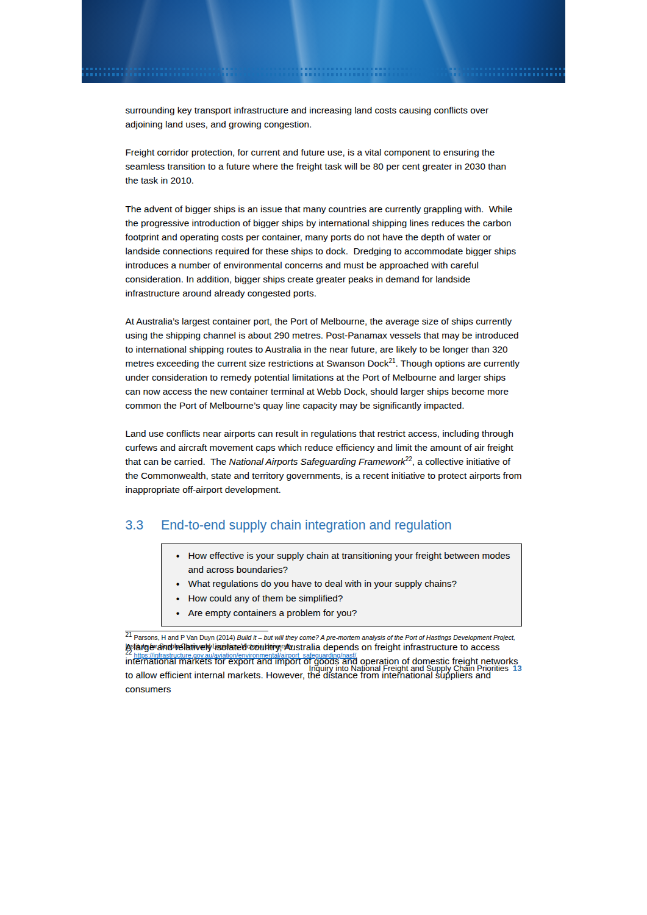surrounding key transport infrastructure and increasing land costs causing conflicts over adjoining land uses, and growing congestion.
Freight corridor protection, for current and future use, is a vital component to ensuring the seamless transition to a future where the freight task will be 80 per cent greater in 2030 than the task in 2010.
The advent of bigger ships is an issue that many countries are currently grappling with. While the progressive introduction of bigger ships by international shipping lines reduces the carbon footprint and operating costs per container, many ports do not have the depth of water or landside connections required for these ships to dock. Dredging to accommodate bigger ships introduces a number of environmental concerns and must be approached with careful consideration. In addition, bigger ships create greater peaks in demand for landside infrastructure around already congested ports.
At Australia’s largest container port, the Port of Melbourne, the average size of ships currently using the shipping channel is about 290 metres. Post-Panamax vessels that may be introduced to international shipping routes to Australia in the near future, are likely to be longer than 320 metres exceeding the current size restrictions at Swanson Dock21. Though options are currently under consideration to remedy potential limitations at the Port of Melbourne and larger ships can now access the new container terminal at Webb Dock, should larger ships become more common the Port of Melbourne’s quay line capacity may be significantly impacted.
Land use conflicts near airports can result in regulations that restrict access, including through curfews and aircraft movement caps which reduce efficiency and limit the amount of air freight that can be carried. The National Airports Safeguarding Framework22, a collective initiative of the Commonwealth, state and territory governments, is a recent initiative to protect airports from inappropriate off-airport development.
3.3 End-to-end supply chain integration and regulation
How effective is your supply chain at transitioning your freight between modes and across boundaries?
What regulations do you have to deal with in your supply chains?
How could any of them be simplified?
Are empty containers a problem for you?
A large and relatively isolated country, Australia depends on freight infrastructure to access international markets for export and import of goods and operation of domestic freight networks to allow efficient internal markets. However, the distance from international suppliers and consumers
21 Parsons, H and P Van Duyn (2014) Build it – but will they come? A pre-mortem analysis of the Port of Hastings Development Project, Institute for Supply Chain and Logistics, Victoria University
22 https://infrastructure.gov.au/aviation/environmental/airport_safeguarding/nasf/
Inquiry into National Freight and Supply Chain Priorities13